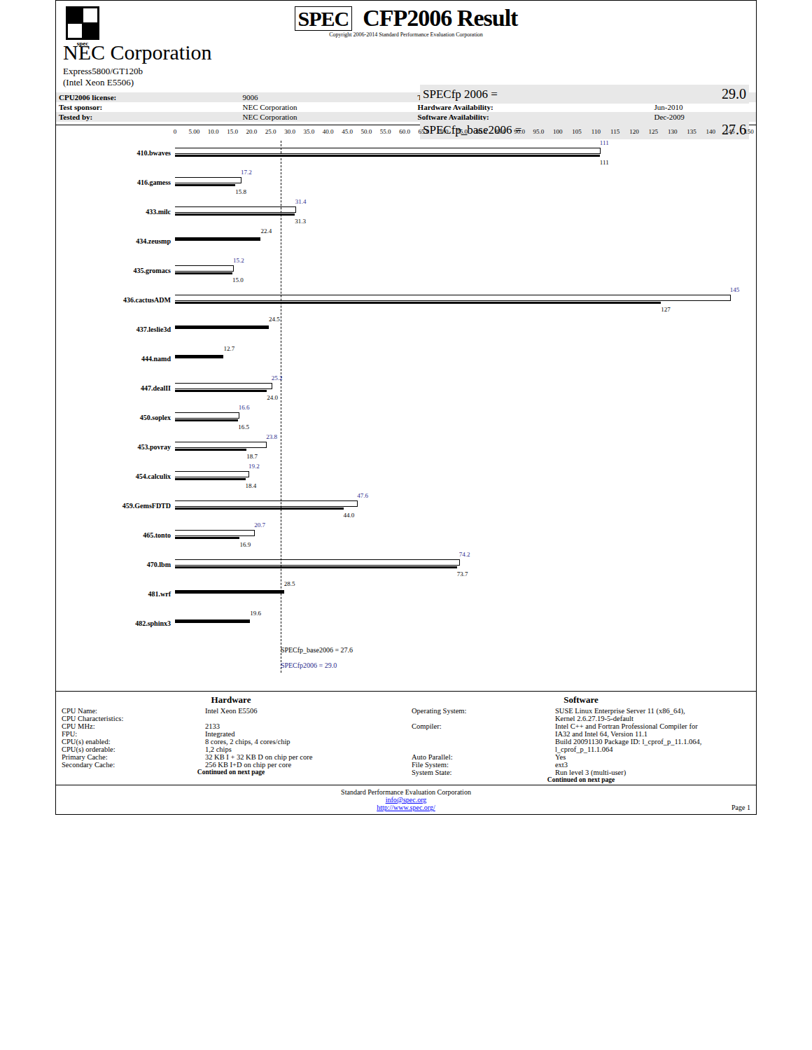spec
SPEC CFP2006 Result
Copyright 2006-2014 Standard Performance Evaluation Corporation
NEC Corporation
Express5800/GT120b
(Intel Xeon E5506)
| SPECfp 2006 = | 29.0 |
| SPECfp_base2006 = | 27.6 |
| CPU2006 license: | 9006 | Test date: | Jul-2010 |
| Test sponsor: | NEC Corporation | Hardware Availability: | Jun-2010 |
| Tested by: | NEC Corporation | Software Availability: | Dec-2009 |
0 5.00 10.0 15.0 20.0 25.0 30.0 35.0 40.0 45.0 50.0 55.0 60.0 65.0 70.0 75.0 80.0 85.0 90.0 95.0 100 105 110 115 120 125 130 135 140 145 150
410.bwaves
111
111
416.gamess
17.2
15.8
433.milc
31.4
31.3
434.zeusmp
22.4
435.gromacs
15.2
15.0
436.cactusADM
145
127
437.leslie3d
24.5
444.namd
12.7
447.dealII
25.2
24.0
450.soplex
16.6
16.5
453.povray
23.8
18.7
454.calculix
19.2
18.4
459.GemsFDTD
47.6
44.0
465.tonto
20.7
16.9
470.lbm
74.2
73.7
481.wrf
28.5
482.sphinx3
19.6
SPECfp_base2006 = 27.6
SPECfp2006 = 29.0
Hardware
| CPU Name: | Intel Xeon E5506 |
| CPU Characteristics: | |
| CPU MHz: | 2133 |
| FPU: | Integrated |
| CPU(s) enabled: | 8 cores, 2 chips, 4 cores/chip |
| CPU(s) orderable: | 1,2 chips |
| Primary Cache: | 32 KB I + 32 KB D on chip per core |
| Secondary Cache: | 256 KB I+D on chip per core |
Continued on next page
Software
| Operating System: | SUSE Linux Enterprise Server 11 (x86_64), Kernel 2.6.27.19-5-default |
| Compiler: | Intel C++ and Fortran Professional Compiler for IA32 and Intel 64, Version 11.1 Build 20091130 Package ID: l_cprof_p_11.1.064, l_cprof_p_11.1.064 |
| Auto Parallel: | Yes |
| File System: | ext3 |
| System State: | Run level 3 (multi-user) |
Continued on next page
Standard Performance Evaluation Corporation
info@spec.org
http://www.spec.org/ Page 1